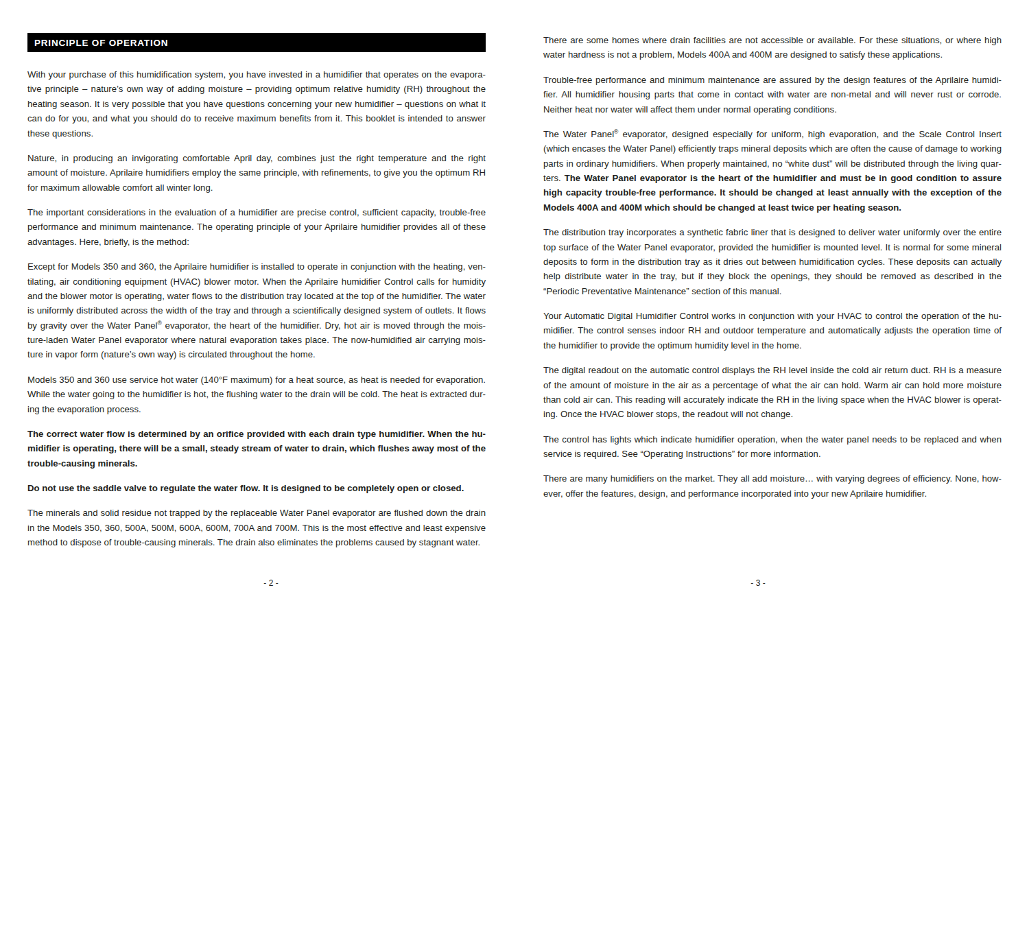Principle of Operation
With your purchase of this humidification system, you have invested in a humidifier that operates on the evaporative principle – nature’s own way of adding moisture – providing optimum relative humidity (RH) throughout the heating season. It is very possible that you have questions concerning your new humidifier – questions on what it can do for you, and what you should do to receive maximum benefits from it. This booklet is intended to answer these questions.
Nature, in producing an invigorating comfortable April day, combines just the right temperature and the right amount of moisture. Aprilaire humidifiers employ the same principle, with refinements, to give you the optimum RH for maximum allowable comfort all winter long.
The important considerations in the evaluation of a humidifier are precise control, sufficient capacity, trouble-free performance and minimum maintenance. The operating principle of your Aprilaire humidifier provides all of these advantages. Here, briefly, is the method:
Except for Models 350 and 360, the Aprilaire humidifier is installed to operate in conjunction with the heating, ventilating, air conditioning equipment (HVAC) blower motor. When the Aprilaire humidifier Control calls for humidity and the blower motor is operating, water flows to the distribution tray located at the top of the humidifier. The water is uniformly distributed across the width of the tray and through a scientifically designed system of outlets. It flows by gravity over the Water Panel® evaporator, the heart of the humidifier. Dry, hot air is moved through the moisture-laden Water Panel evaporator where natural evaporation takes place. The now-humidified air carrying moisture in vapor form (nature’s own way) is circulated throughout the home.
Models 350 and 360 use service hot water (140°F maximum) for a heat source, as heat is needed for evaporation. While the water going to the humidifier is hot, the flushing water to the drain will be cold. The heat is extracted during the evaporation process.
The correct water flow is determined by an orifice provided with each drain type humidifier. When the humidifier is operating, there will be a small, steady stream of water to drain, which flushes away most of the trouble-causing minerals.
Do not use the saddle valve to regulate the water flow. It is designed to be completely open or closed.
The minerals and solid residue not trapped by the replaceable Water Panel evaporator are flushed down the drain in the Models 350, 360, 500A, 500M, 600A, 600M, 700A and 700M. This is the most effective and least expensive method to dispose of trouble-causing minerals. The drain also eliminates the problems caused by stagnant water.
- 2 -
There are some homes where drain facilities are not accessible or available. For these situations, or where high water hardness is not a problem, Models 400A and 400M are designed to satisfy these applications.
Trouble-free performance and minimum maintenance are assured by the design features of the Aprilaire humidifier. All humidifier housing parts that come in contact with water are non-metal and will never rust or corrode. Neither heat nor water will affect them under normal operating conditions.
The Water Panel® evaporator, designed especially for uniform, high evaporation, and the Scale Control Insert (which encases the Water Panel) efficiently traps mineral deposits which are often the cause of damage to working parts in ordinary humidifiers. When properly maintained, no “white dust” will be distributed through the living quarters. The Water Panel evaporator is the heart of the humidifier and must be in good condition to assure high capacity trouble-free performance. It should be changed at least annually with the exception of the Models 400A and 400M which should be changed at least twice per heating season.
The distribution tray incorporates a synthetic fabric liner that is designed to deliver water uniformly over the entire top surface of the Water Panel evaporator, provided the humidifier is mounted level. It is normal for some mineral deposits to form in the distribution tray as it dries out between humidification cycles. These deposits can actually help distribute water in the tray, but if they block the openings, they should be removed as described in the “Periodic Preventative Maintenance” section of this manual.
Your Automatic Digital Humidifier Control works in conjunction with your HVAC to control the operation of the humidifier. The control senses indoor RH and outdoor temperature and automatically adjusts the operation time of the humidifier to provide the optimum humidity level in the home.
The digital readout on the automatic control displays the RH level inside the cold air return duct. RH is a measure of the amount of moisture in the air as a percentage of what the air can hold. Warm air can hold more moisture than cold air can. This reading will accurately indicate the RH in the living space when the HVAC blower is operating. Once the HVAC blower stops, the readout will not change.
The control has lights which indicate humidifier operation, when the water panel needs to be replaced and when service is required. See “Operating Instructions” for more information.
There are many humidifiers on the market. They all add moisture… with varying degrees of efficiency. None, however, offer the features, design, and performance incorporated into your new Aprilaire humidifier.
- 3 -